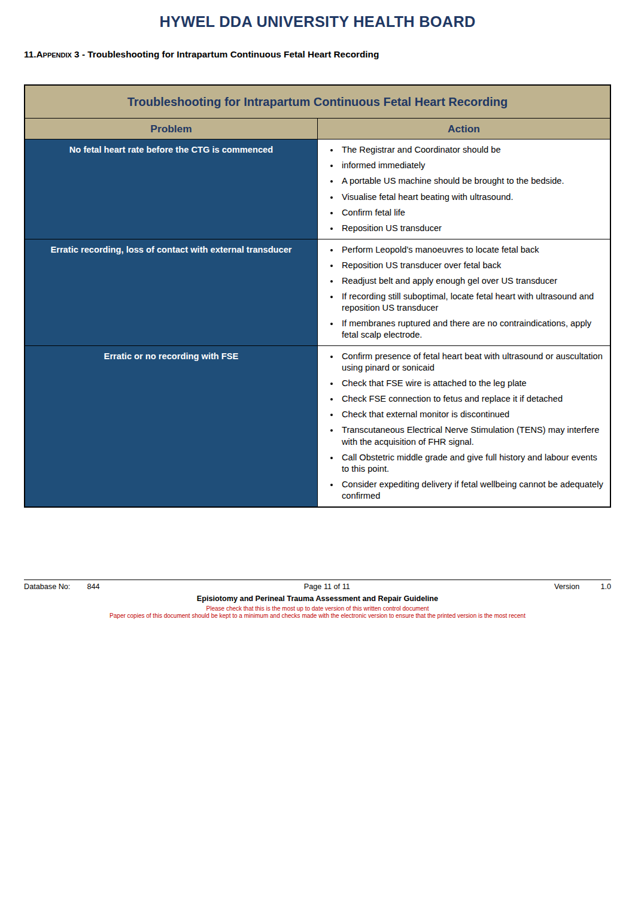HYWEL DDA UNIVERSITY HEALTH BOARD
11. Appendix 3 - Troubleshooting for Intrapartum Continuous Fetal Heart Recording
| Troubleshooting for Intrapartum Continuous Fetal Heart Recording |
| Problem | Action |
| No fetal heart rate before the CTG is commenced | The Registrar and Coordinator should be informed immediately A portable US machine should be brought to the bedside. Visualise fetal heart beating with ultrasound. Confirm fetal life Reposition US transducer |
| Erratic recording, loss of contact with external transducer | Perform Leopold’s manoeuvres to locate fetal back Reposition US transducer over fetal back Readjust belt and apply enough gel over US transducer If recording still suboptimal, locate fetal heart with ultrasound and reposition US transducer If membranes ruptured and there are no contraindications, apply fetal scalp electrode. |
| Erratic or no recording with FSE | Confirm presence of fetal heart beat with ultrasound or auscultation using pinard or sonicaid Check that FSE wire is attached to the leg plate Check FSE connection to fetus and replace it if detached Check that external monitor is discontinued Transcutaneous Electrical Nerve Stimulation (TENS) may interfere with the acquisition of FHR signal. Call Obstetric middle grade and give full history and labour events to this point. Consider expediting delivery if fetal wellbeing cannot be adequately confirmed |
Database No: 844 Page 11 of 11 Version 1.0
Episiotomy and Perineal Trauma Assessment and Repair Guideline
Please check that this is the most up to date version of this written control document
Paper copies of this document should be kept to a minimum and checks made with the electronic version to ensure that the printed version is the most recent